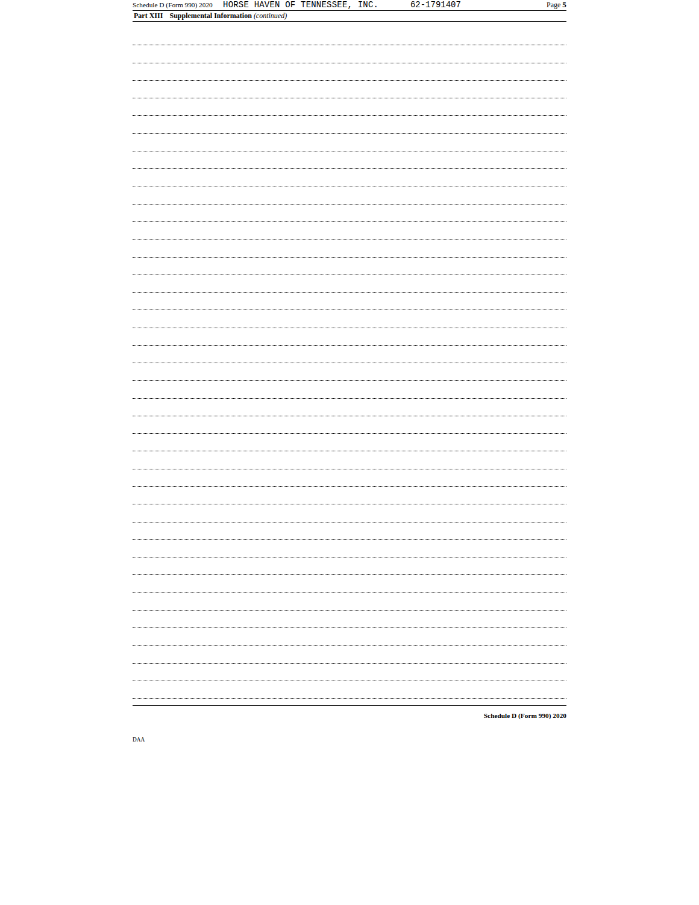Schedule D (Form 990) 2020 HORSE HAVEN OF TENNESSEE, INC. 62-1791407 Page 5
Part XIII Supplemental Information (continued)
Schedule D (Form 990) 2020
DAA